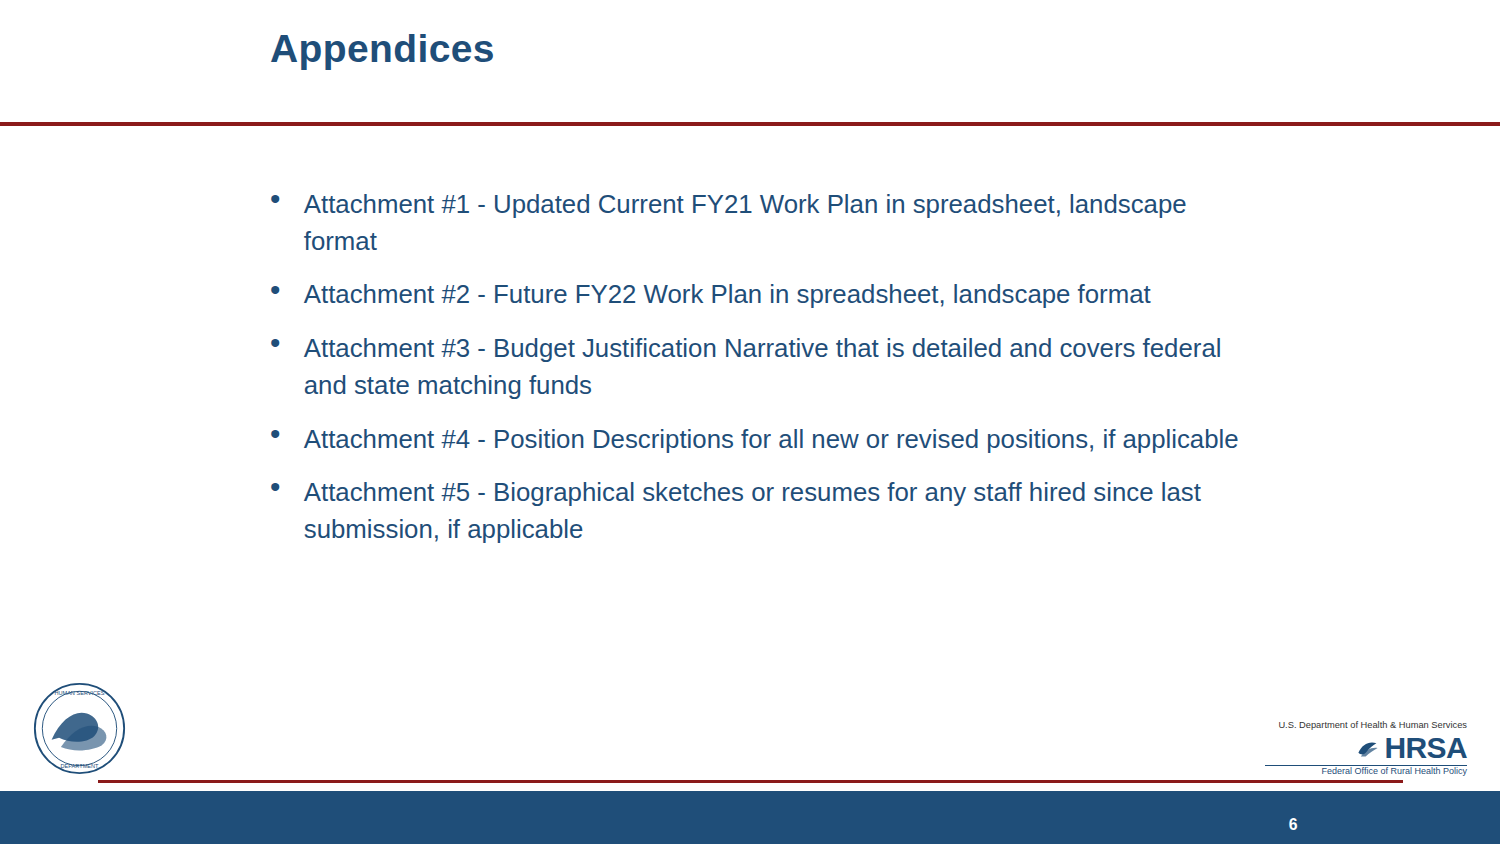Appendices
Attachment #1 - Updated Current FY21 Work Plan in spreadsheet, landscape format
Attachment #2 - Future FY22 Work Plan in spreadsheet, landscape format
Attachment #3 - Budget Justification Narrative that is detailed and covers federal and state matching funds
Attachment #4 - Position Descriptions for all new or revised positions, if applicable
Attachment #5 - Biographical sketches or resumes for any staff hired since last submission, if applicable
HUMAN SERVICES DEPARTMENT
U.S. Department of Health & Human Services
HRSA
Federal Office of Rural Health Policy
6